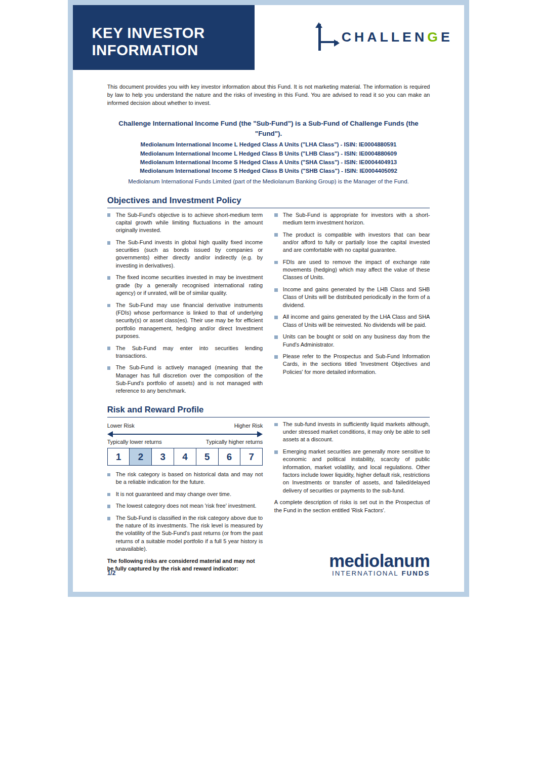KEY INVESTOR
INFORMATION
CHALLENGE
This document provides you with key investor information about this Fund. It is not marketing material. The information is required by law to help you understand the nature and the risks of investing in this Fund. You are advised to read it so you can make an informed decision about whether to invest.
Challenge International Income Fund (the "Sub-Fund") is a Sub-Fund of Challenge Funds (the "Fund").
Mediolanum International Income L Hedged Class A Units ("LHA Class") - ISIN: IE0004880591
Mediolanum International Income L Hedged Class B Units ("LHB Class") - ISIN: IE0004880609
Mediolanum International Income S Hedged Class A Units ("SHA Class") - ISIN: IE0004404913
Mediolanum International Income S Hedged Class B Units ("SHB Class") - ISIN: IE0004405092
Mediolanum International Funds Limited (part of the Mediolanum Banking Group) is the Manager of the Fund.
Objectives and Investment Policy
The Sub-Fund's objective is to achieve short-medium term capital growth while limiting fluctuations in the amount originally invested.
The Sub-Fund invests in global high quality fixed income securities (such as bonds issued by companies or governments) either directly and/or indirectly (e.g. by investing in derivatives).
The fixed income securities invested in may be investment grade (by a generally recognised international rating agency) or if unrated, will be of similar quality.
The Sub-Fund may use financial derivative instruments (FDIs) whose performance is linked to that of underlying security(s) or asset class(es). Their use may be for efficient portfolio management, hedging and/or direct Investment purposes.
The Sub-Fund may enter into securities lending transactions.
The Sub-Fund is actively managed (meaning that the Manager has full discretion over the composition of the Sub-Fund's portfolio of assets) and is not managed with reference to any benchmark.
The Sub-Fund is appropriate for investors with a short-medium term investment horizon.
The product is compatible with investors that can bear and/or afford to fully or partially lose the capital invested and are comfortable with no capital guarantee.
FDIs are used to remove the impact of exchange rate movements (hedging) which may affect the value of these Classes of Units.
Income and gains generated by the LHB Class and SHB Class of Units will be distributed periodically in the form of a dividend.
All income and gains generated by the LHA Class and SHA Class of Units will be reinvested. No dividends will be paid.
Units can be bought or sold on any business day from the Fund's Administrator.
Please refer to the Prospectus and Sub-Fund Information Cards, in the sections titled 'Investment Objectives and Policies' for more detailed information.
Risk and Reward Profile
Lower Risk Higher Risk
Typically lower returns Typically higher returns
1
2
3
4
5
6
7
The risk category is based on historical data and may not be a reliable indication for the future.
It is not guaranteed and may change over time.
The lowest category does not mean 'risk free' investment.
The Sub-Fund is classified in the risk category above due to the nature of its investments. The risk level is measured by the volatility of the Sub-Fund's past returns (or from the past returns of a suitable model portfolio if a full 5 year history is unavailable).
The following risks are considered material and may not be fully captured by the risk and reward indicator:
The sub-fund invests in sufficiently liquid markets although, under stressed market conditions, it may only be able to sell assets at a discount.
Emerging market securities are generally more sensitive to economic and political instability, scarcity of public information, market volatility, and local regulations. Other factors include lower liquidity, higher default risk, restrictions on Investments or transfer of assets, and failed/delayed delivery of securities or payments to the sub-fund.
A complete description of risks is set out in the Prospectus of the Fund in the section entitled 'Risk Factors'.
1/2
mediolanum
INTERNATIONAL FUNDS